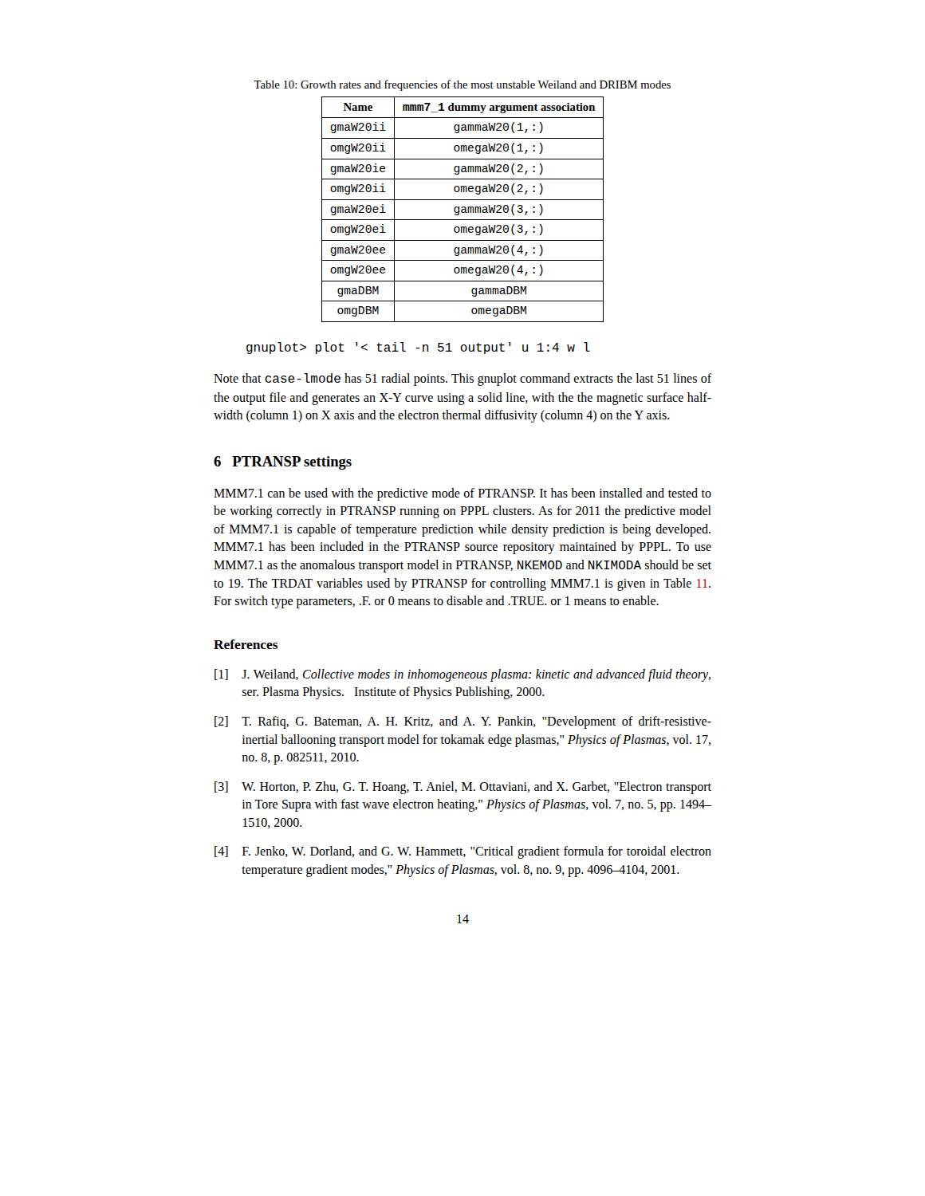Table 10: Growth rates and frequencies of the most unstable Weiland and DRIBM modes
| Name | mmm7_1 dummy argument association |
| --- | --- |
| gmaW20ii | gammaW20(1,:) |
| omgW20ii | omegaW20(1,:) |
| gmaW20ie | gammaW20(2,:) |
| omgW20ii | omegaW20(2,:) |
| gmaW20ei | gammaW20(3,:) |
| omgW20ei | omegaW20(3,:) |
| gmaW20ee | gammaW20(4,:) |
| omgW20ee | omegaW20(4,:) |
| gmaDBM | gammaDBM |
| omgDBM | omegaDBM |
gnuplot> plot '< tail -n 51 output' u 1:4 w l
Note that case-lmode has 51 radial points. This gnuplot command extracts the last 51 lines of the output file and generates an X-Y curve using a solid line, with the the magnetic surface half-width (column 1) on X axis and the electron thermal diffusivity (column 4) on the Y axis.
6 PTRANSP settings
MMM7.1 can be used with the predictive mode of PTRANSP. It has been installed and tested to be working correctly in PTRANSP running on PPPL clusters. As for 2011 the predictive model of MMM7.1 is capable of temperature prediction while density prediction is being developed. MMM7.1 has been included in the PTRANSP source repository maintained by PPPL. To use MMM7.1 as the anomalous transport model in PTRANSP, NKEMOD and NKIMODA should be set to 19. The TRDAT variables used by PTRANSP for controlling MMM7.1 is given in Table 11. For switch type parameters, .F. or 0 means to disable and .TRUE. or 1 means to enable.
References
[1]
J. Weiland, Collective modes in inhomogeneous plasma: kinetic and advanced fluid theory, ser. Plasma Physics. Institute of Physics Publishing, 2000.
[2]
T. Rafiq, G. Bateman, A. H. Kritz, and A. Y. Pankin, "Development of drift-resistive-inertial ballooning transport model for tokamak edge plasmas," Physics of Plasmas, vol. 17, no. 8, p. 082511, 2010.
[3]
W. Horton, P. Zhu, G. T. Hoang, T. Aniel, M. Ottaviani, and X. Garbet, "Electron transport in Tore Supra with fast wave electron heating," Physics of Plasmas, vol. 7, no. 5, pp. 1494–1510, 2000.
[4]
F. Jenko, W. Dorland, and G. W. Hammett, "Critical gradient formula for toroidal electron temperature gradient modes," Physics of Plasmas, vol. 8, no. 9, pp. 4096–4104, 2001.
14